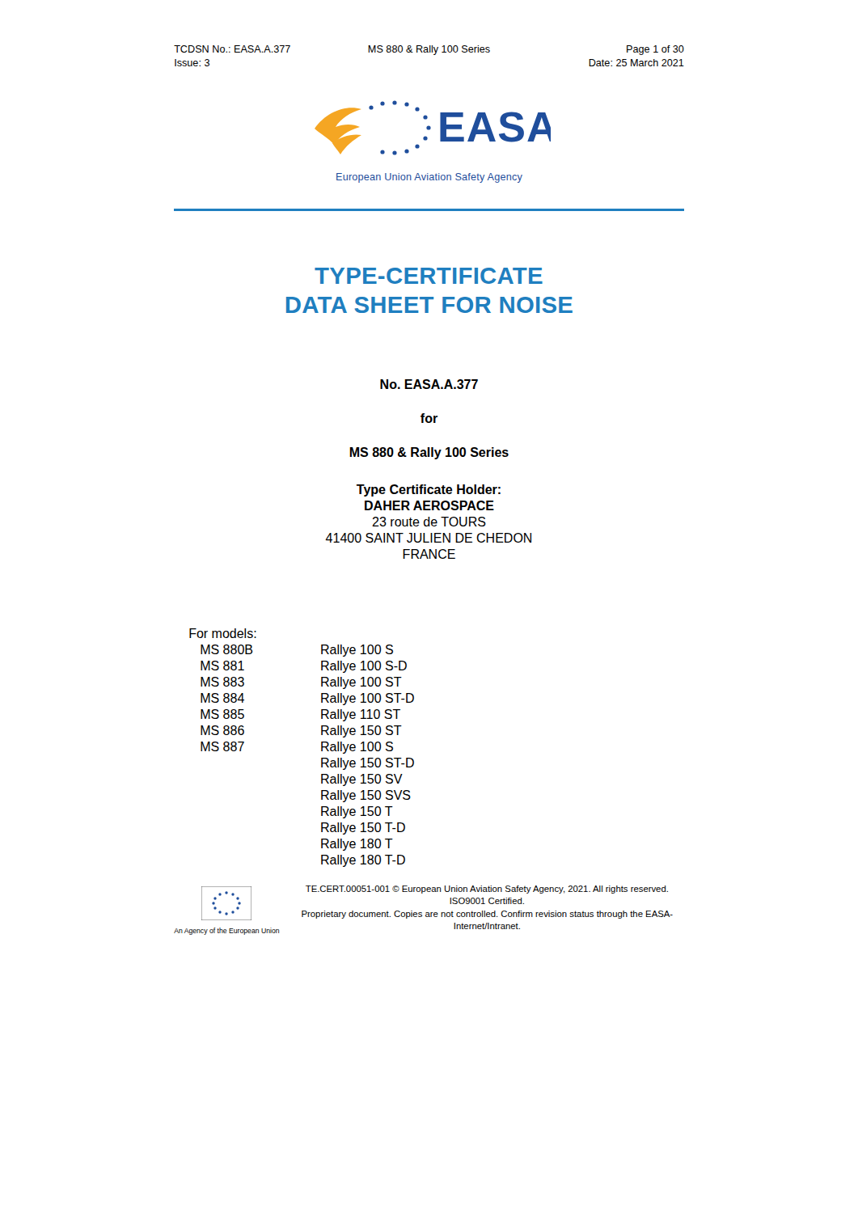| TCDSN No.: EASA.A.377 | MS 880 & Rally 100 Series | Page 1 of 30 |
| Issue: 3 | | Date: 25 March 2021 |
EASA
European Union Aviation Safety Agency
TYPE-CERTIFICATE DATA SHEET FOR NOISE
No. EASA.A.377
for
MS 880 & Rally 100 Series
Type Certificate Holder:
DAHER AEROSPACE
23 route de TOURS
41400 SAINT JULIEN DE CHEDON
FRANCE
For models:
| MS 880B | Rallye 100 S |
| MS 881 | Rallye 100 S-D |
| MS 883 | Rallye 100 ST |
| MS 884 | Rallye 100 ST-D |
| MS 885 | Rallye 110 ST |
| MS 886 | Rallye 150 ST |
| MS 887 | Rallye 100 S |
| | Rallye 150 ST-D |
| | Rallye 150 SV |
| | Rallye 150 SVS |
| | Rallye 150 T |
| | Rallye 150 T-D |
| | Rallye 180 T |
| | Rallye 180 T-D |
An Agency of the European Union
TE.CERT.00051-001 © European Union Aviation Safety Agency, 2021. All rights reserved. ISO9001 Certified.
Proprietary document. Copies are not controlled. Confirm revision status through the EASA-Internet/Intranet.